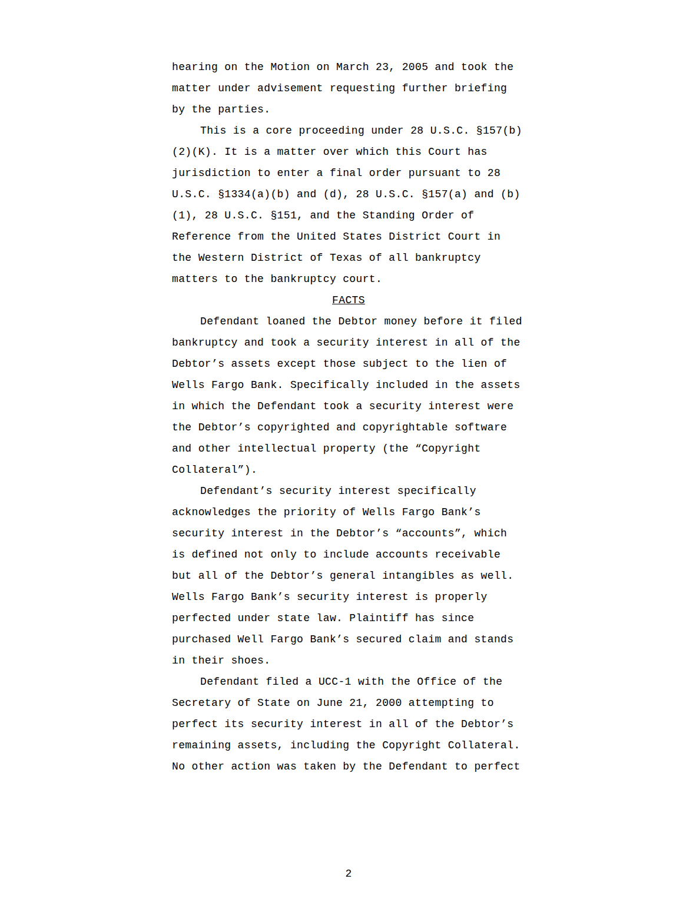hearing on the Motion on March 23, 2005 and took the matter under advisement requesting further briefing by the parties.
This is a core proceeding under 28 U.S.C. §157(b)(2)(K). It is a matter over which this Court has jurisdiction to enter a final order pursuant to 28 U.S.C. §1334(a)(b) and (d), 28 U.S.C. §157(a) and (b)(1), 28 U.S.C. §151, and the Standing Order of Reference from the United States District Court in the Western District of Texas of all bankruptcy matters to the bankruptcy court.
FACTS
Defendant loaned the Debtor money before it filed bankruptcy and took a security interest in all of the Debtor’s assets except those subject to the lien of Wells Fargo Bank. Specifically included in the assets in which the Defendant took a security interest were the Debtor’s copyrighted and copyrightable software and other intellectual property (the “Copyright Collateral”).
Defendant’s security interest specifically acknowledges the priority of Wells Fargo Bank’s security interest in the Debtor’s “accounts”, which is defined not only to include accounts receivable but all of the Debtor’s general intangibles as well. Wells Fargo Bank’s security interest is properly perfected under state law. Plaintiff has since purchased Well Fargo Bank’s secured claim and stands in their shoes.
Defendant filed a UCC-1 with the Office of the Secretary of State on June 21, 2000 attempting to perfect its security interest in all of the Debtor’s remaining assets, including the Copyright Collateral. No other action was taken by the Defendant to perfect
2